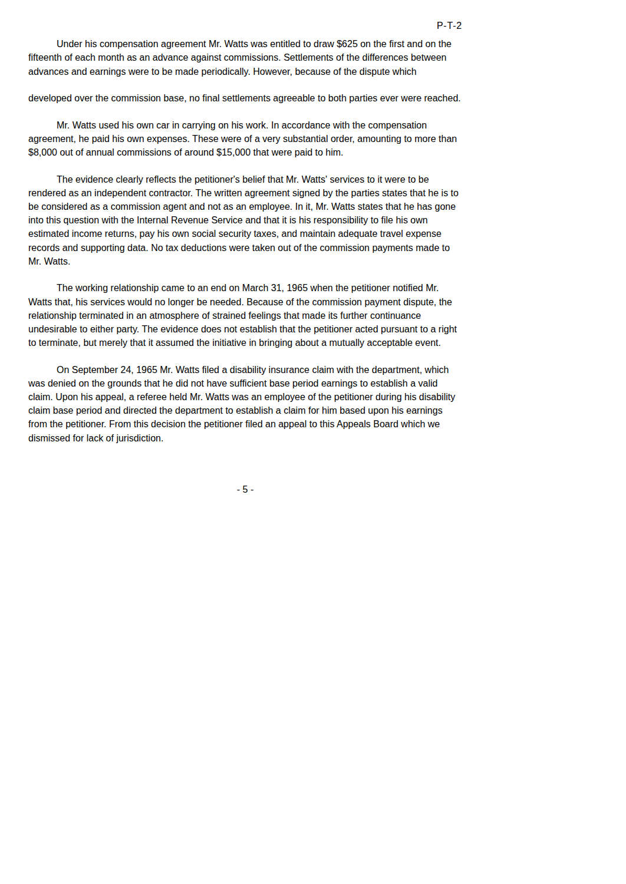P-T-2
Under his compensation agreement Mr. Watts was entitled to draw $625 on the first and on the fifteenth of each month as an advance against commissions. Settlements of the differences between advances and earnings were to be made periodically. However, because of the dispute which
developed over the commission base, no final settlements agreeable to both parties ever were reached.
Mr. Watts used his own car in carrying on his work. In accordance with the compensation agreement, he paid his own expenses. These were of a very substantial order, amounting to more than $8,000 out of annual commissions of around $15,000 that were paid to him.
The evidence clearly reflects the petitioner's belief that Mr. Watts' services to it were to be rendered as an independent contractor. The written agreement signed by the parties states that he is to be considered as a commission agent and not as an employee. In it, Mr. Watts states that he has gone into this question with the Internal Revenue Service and that it is his responsibility to file his own estimated income returns, pay his own social security taxes, and maintain adequate travel expense records and supporting data. No tax deductions were taken out of the commission payments made to Mr. Watts.
The working relationship came to an end on March 31, 1965 when the petitioner notified Mr. Watts that, his services would no longer be needed. Because of the commission payment dispute, the relationship terminated in an atmosphere of strained feelings that made its further continuance undesirable to either party. The evidence does not establish that the petitioner acted pursuant to a right to terminate, but merely that it assumed the initiative in bringing about a mutually acceptable event.
On September 24, 1965 Mr. Watts filed a disability insurance claim with the department, which was denied on the grounds that he did not have sufficient base period earnings to establish a valid claim. Upon his appeal, a referee held Mr. Watts was an employee of the petitioner during his disability claim base period and directed the department to establish a claim for him based upon his earnings from the petitioner. From this decision the petitioner filed an appeal to this Appeals Board which we dismissed for lack of jurisdiction.
- 5 -